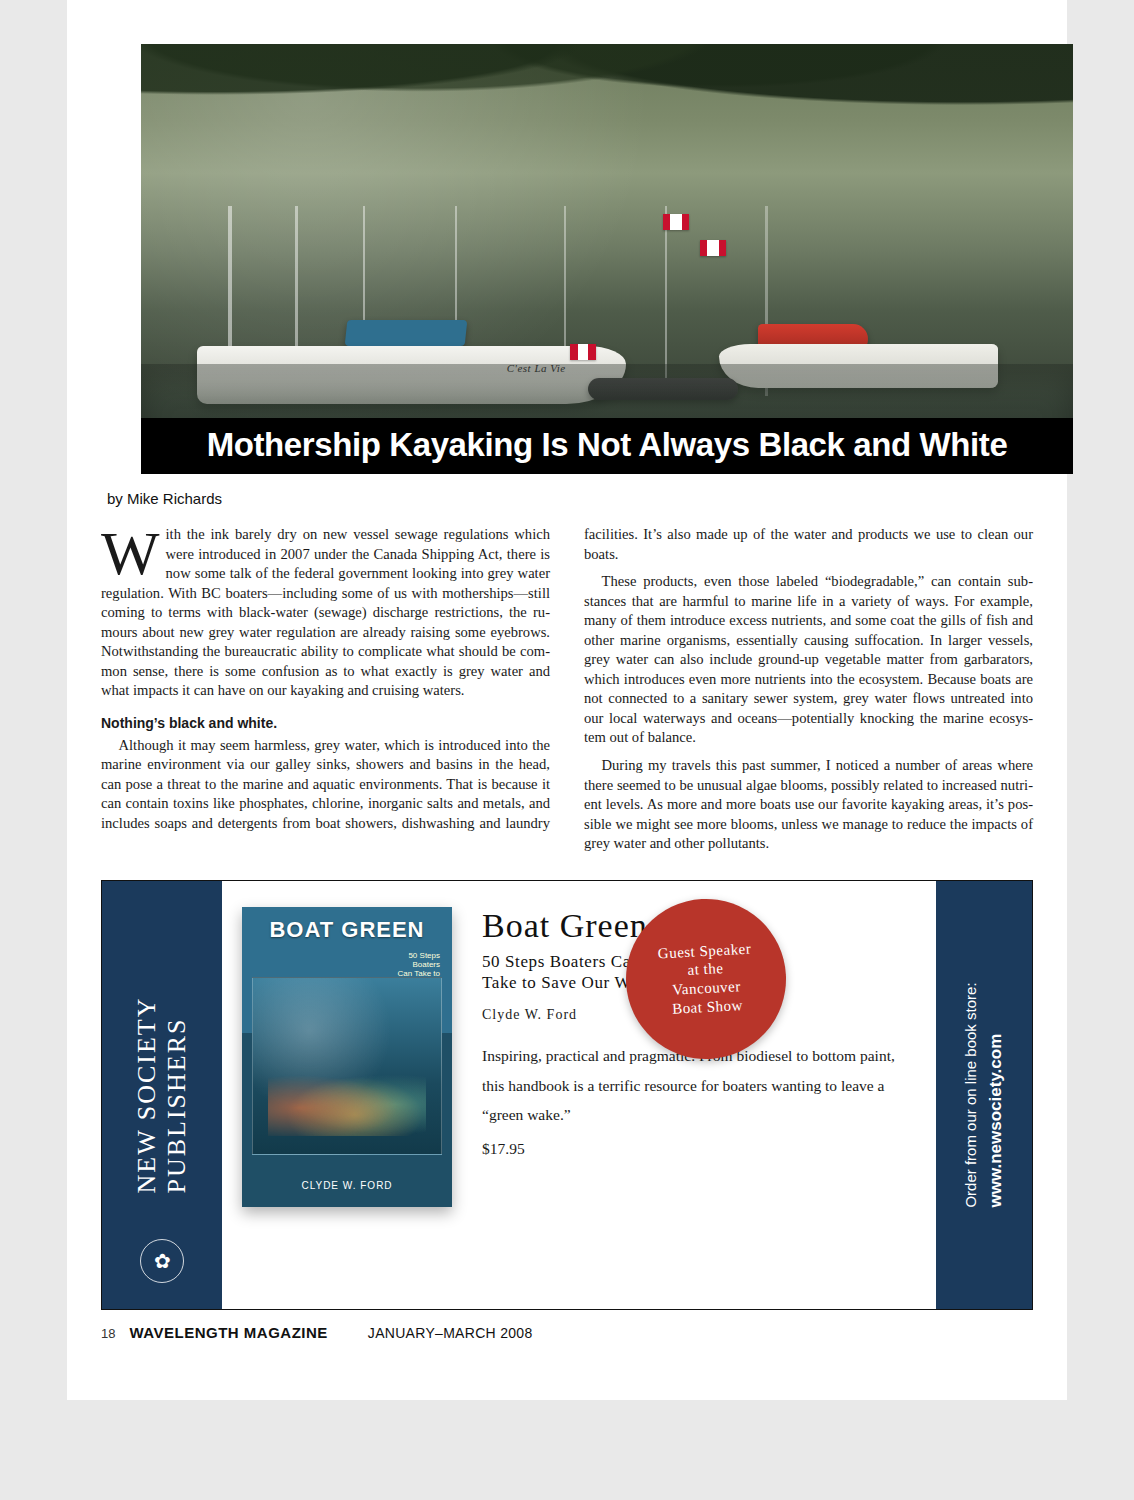C'est La Vie
photo by Ron Mumford
Mothership Kayaking Is Not Always Black and White
by Mike Richards
With the ink barely dry on new vessel sewage regulations which were introduced in 2007 under the Canada Shipping Act, there is now some talk of the federal government looking into grey water regulation. With BC boaters—including some of us with motherships—still coming to terms with black-water (sewage) discharge restrictions, the rumours about new grey water regulation are already raising some eyebrows. Notwithstanding the bureaucratic ability to complicate what should be common sense, there is some confusion as to what exactly is grey water and what impacts it can have on our kayaking and cruising waters.
Nothing’s black and white.
Although it may seem harmless, grey water, which is introduced into the marine environment via our galley sinks, showers and basins in the head, can pose a threat to the marine and aquatic environments. That is because it can contain toxins like phosphates, chlorine, inorganic salts and metals, and includes soaps and detergents from boat showers, dishwashing and laundry facilities. It’s also made up of the water and products we use to clean our boats.
These products, even those labeled “biodegradable,” can contain substances that are harmful to marine life in a variety of ways. For example, many of them introduce excess nutrients, and some coat the gills of fish and other marine organisms, essentially causing suffocation. In larger vessels, grey water can also include ground-up vegetable matter from garbarators, which introduces even more nutrients into the ecosystem. Because boats are not connected to a sanitary sewer system, grey water flows untreated into our local waterways and oceans—potentially knocking the marine ecosystem out of balance.
During my travels this past summer, I noticed a number of areas where there seemed to be unusual algae blooms, possibly related to increased nutrient levels. As more and more boats use our favorite kayaking areas, it’s possible we might see more blooms, unless we manage to reduce the impacts of grey water and other pollutants.
New Society
Publishers
✿
BOAT GREEN
50 Steps
Boaters
Can Take to
Save Our Waters
CLYDE W. FORD
Guest Speaker
at the
Vancouver
Boat Show
Boat Green
50 Steps Boaters Can
Take to Save Our Waters
Clyde W. Ford
Inspiring, practical and pragmatic. From biodiesel to bottom paint, this handbook is a terrific resource for boaters wanting to leave a “green wake.”
$17.95
Order from our on line book store:
www.newsociety.com
18 WAVELENGTH MAGAZINE JANUARY–MARCH 2008